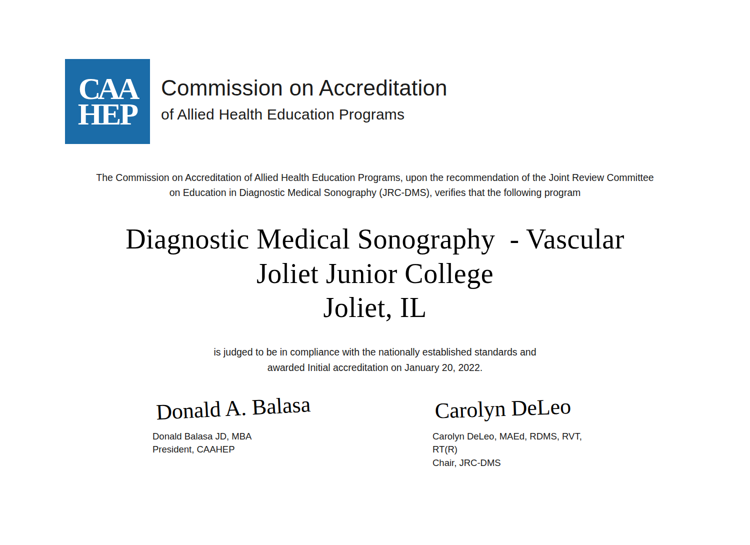CAA HEP
Commission on Accreditation
of Allied Health Education Programs
The Commission on Accreditation of Allied Health Education Programs, upon the recommendation of the Joint Review Committee on Education in Diagnostic Medical Sonography (JRC-DMS), verifies that the following program
Diagnostic Medical Sonography - Vascular Joliet Junior College Joliet, IL
is judged to be in compliance with the nationally established standards and
awarded Initial accreditation on January 20, 2022.
Donald A. Balasa
Donald Balasa JD, MBA
President, CAAHEP
Carolyn DeLeo
Carolyn DeLeo, MAEd, RDMS, RVT,
RT(R)
Chair, JRC-DMS